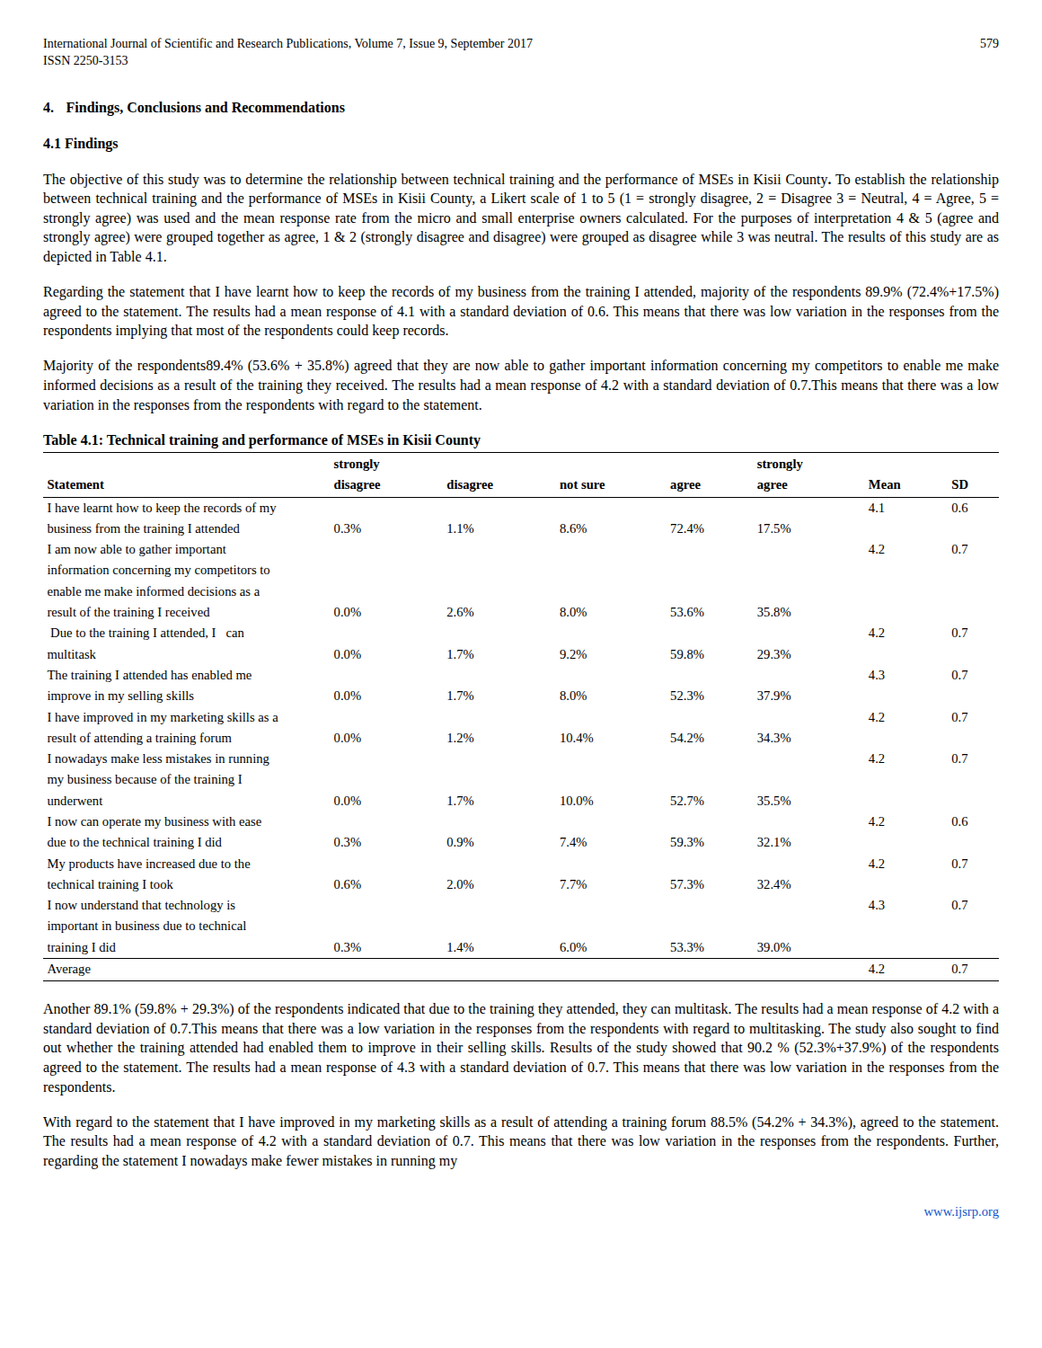579 International Journal of Scientific and Research Publications, Volume 7, Issue 9, September 2017 ISSN 2250-3153
4. Findings, Conclusions and Recommendations
4.1 Findings
The objective of this study was to determine the relationship between technical training and the performance of MSEs in Kisii County. To establish the relationship between technical training and the performance of MSEs in Kisii County, a Likert scale of 1 to 5 (1 = strongly disagree, 2 = Disagree 3 = Neutral, 4 = Agree, 5 = strongly agree) was used and the mean response rate from the micro and small enterprise owners calculated. For the purposes of interpretation 4 & 5 (agree and strongly agree) were grouped together as agree, 1 & 2 (strongly disagree and disagree) were grouped as disagree while 3 was neutral. The results of this study are as depicted in Table 4.1.
Regarding the statement that I have learnt how to keep the records of my business from the training I attended, majority of the respondents 89.9% (72.4%+17.5%) agreed to the statement. The results had a mean response of 4.1 with a standard deviation of 0.6. This means that there was low variation in the responses from the respondents implying that most of the respondents could keep records.
Majority of the respondents89.4% (53.6% + 35.8%) agreed that they are now able to gather important information concerning my competitors to enable me make informed decisions as a result of the training they received. The results had a mean response of 4.2 with a standard deviation of 0.7.This means that there was a low variation in the responses from the respondents with regard to the statement.
Table 4.1: Technical training and performance of MSEs in Kisii County
| | strongly | | | | strongly | | |
| --- | --- | --- | --- | --- | --- | --- | --- |
| Statement | disagree | disagree | not sure | agree | agree | Mean | SD |
| I have learnt how to keep the records of my | | | | | | 4.1 | 0.6 |
| business from the training I attended | 0.3% | 1.1% | 8.6% | 72.4% | 17.5% | | |
| I am now able to gather important | | | | | | 4.2 | 0.7 |
| information concerning my competitors to | | | | | | | |
| enable me make informed decisions as a | | | | | | | |
| result of the training I received | 0.0% | 2.6% | 8.0% | 53.6% | 35.8% | | |
| Due to the training I attended, I can | | | | | | 4.2 | 0.7 |
| multitask | 0.0% | 1.7% | 9.2% | 59.8% | 29.3% | | |
| The training I attended has enabled me | | | | | | 4.3 | 0.7 |
| improve in my selling skills | 0.0% | 1.7% | 8.0% | 52.3% | 37.9% | | |
| I have improved in my marketing skills as a | | | | | | 4.2 | 0.7 |
| result of attending a training forum | 0.0% | 1.2% | 10.4% | 54.2% | 34.3% | | |
| I nowadays make less mistakes in running | | | | | | 4.2 | 0.7 |
| my business because of the training I | | | | | | | |
| underwent | 0.0% | 1.7% | 10.0% | 52.7% | 35.5% | | |
| I now can operate my business with ease | | | | | | 4.2 | 0.6 |
| due to the technical training I did | 0.3% | 0.9% | 7.4% | 59.3% | 32.1% | | |
| My products have increased due to the | | | | | | 4.2 | 0.7 |
| technical training I took | 0.6% | 2.0% | 7.7% | 57.3% | 32.4% | | |
| I now understand that technology is | | | | | | 4.3 | 0.7 |
| important in business due to technical | | | | | | | |
| training I did | 0.3% | 1.4% | 6.0% | 53.3% | 39.0% | | |
| Average | | | | | | 4.2 | 0.7 |
Another 89.1% (59.8% + 29.3%) of the respondents indicated that due to the training they attended, they can multitask. The results had a mean response of 4.2 with a standard deviation of 0.7.This means that there was a low variation in the responses from the respondents with regard to multitasking. The study also sought to find out whether the training attended had enabled them to improve in their selling skills. Results of the study showed that 90.2 % (52.3%+37.9%) of the respondents agreed to the statement. The results had a mean response of 4.3 with a standard deviation of 0.7. This means that there was low variation in the responses from the respondents.
With regard to the statement that I have improved in my marketing skills as a result of attending a training forum 88.5% (54.2% + 34.3%), agreed to the statement. The results had a mean response of 4.2 with a standard deviation of 0.7. This means that there was low variation in the responses from the respondents. Further, regarding the statement I nowadays make fewer mistakes in running my
www.ijsrp.org